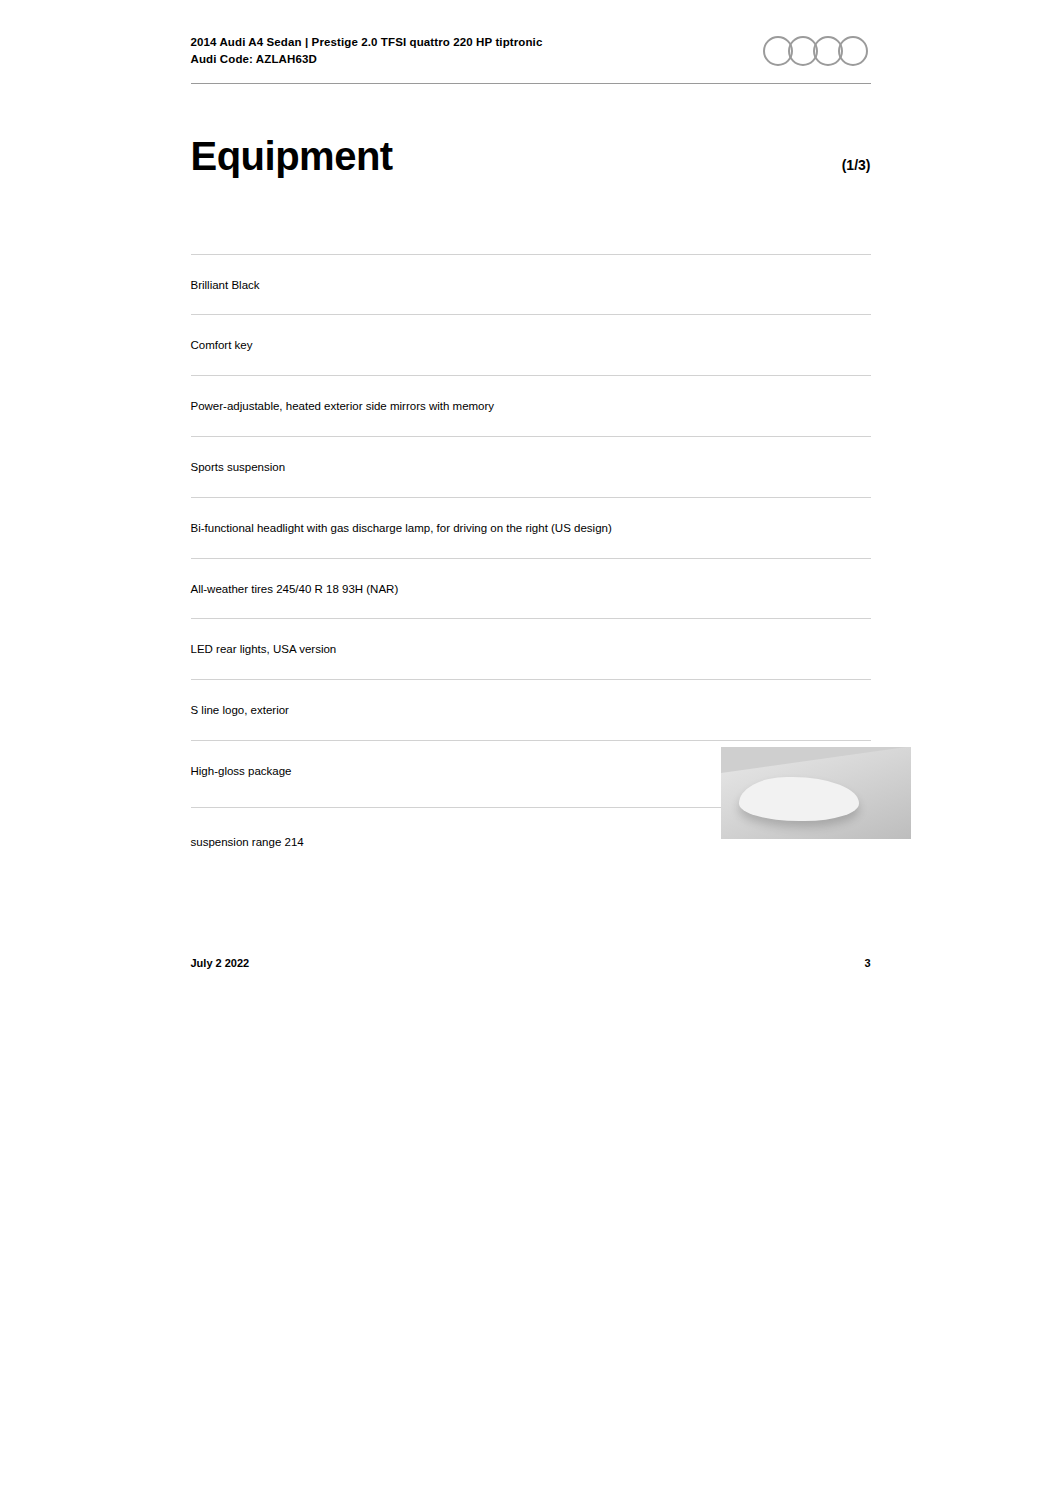2014 Audi A4 Sedan | Prestige 2.0 TFSI quattro 220 HP tiptronic
Audi Code: AZLAH63D
Equipment
(1/3)
Brilliant Black
Comfort key
Power-adjustable, heated exterior side mirrors with memory
Sports suspension
Bi-functional headlight with gas discharge lamp, for driving on the right (US design)
All-weather tires 245/40 R 18 93H (NAR)
LED rear lights, USA version
S line logo, exterior
High-gloss package
suspension range 214
July 2 2022
3